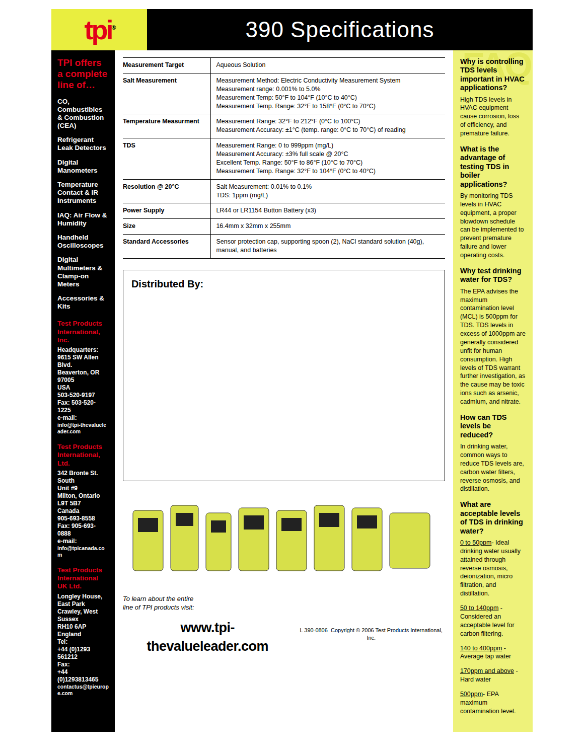tpi®
390 Specifications
TPI offers a complete line of…
CO, Combustibles & Combustion (CEA)
Refrigerant Leak Detectors
Digital Manometers
Temperature Contact & IR Instruments
IAQ: Air Flow & Humidity
Handheld Oscilloscopes
Digital Multimeters & Clamp-on Meters
Accessories & Kits
Test Products International, Inc.
Headquarters:
9615 SW Allen Blvd.
Beaverton, OR 97005
USA
503-520-9197
Fax: 503-520-1225
e-mail:
info@tpi-thevalueleader.com
Test Products International, Ltd.
342 Bronte St. South
Unit #9
Milton, Ontario L9T 5B7
Canada
905-693-8558
Fax: 905-693-0888
e-mail:
info@tpicanada.com
Test Products International UK Ltd.
Longley House,
East Park
Crawley, West Sussex
RH10 6AP England
Tel:
+44 (0)1293 561212
Fax:
+44 (0)1293813465
contactus@tpieurope.com
| Measurement Target | Aqueous Solution |
| Salt Measurement | Measurement Method: Electric Conductivity Measurement System Measurement range: 0.001% to 5.0% Measurement Temp: 50°F to 104°F (10°C to 40°C) Measurement Temp. Range: 32°F to 158°F (0°C to 70°C) |
| Temperature Measurment | Measurement Range: 32°F to 212°F (0°C to 100°C) Measurement Accuracy: ±1°C (temp. range: 0°C to 70°C) of reading |
| TDS | Measurement Range: 0 to 999ppm (mg/L) Measurement Accuracy: ±3% full scale @ 20°C Excellent Temp. Range: 50°F to 86°F (10°C to 70°C) Measurement Temp. Range: 32°F to 104°F (0°C to 40°C) |
| Resolution @ 20°C | Salt Measurement: 0.01% to 0.1% TDS: 1ppm (mg/L) |
| Power Supply | LR44 or LR1154 Button Battery (x3) |
| Size | 16.4mm x 32mm x 255mm |
| Standard Accessories | Sensor protection cap, supporting spoon (2), NaCl standard solution (40g), manual, and batteries |
Distributed By:
To learn about the entire
line of TPI products visit:
www.tpi-thevalueleader.com L 390-0806 Copyright © 2006 Test Products International, Inc.
FAQ
Why is controlling TDS levels important in HVAC applications?
High TDS levels in HVAC equipment cause corrosion, loss of efficiency, and premature failure.
What is the advantage of testing TDS in boiler applications?
By monitoring TDS levels in HVAC equipment, a proper blowdown schedule can be implemented to prevent premature failure and lower operating costs.
Why test drinking water for TDS?
The EPA advises the maximum contamination level (MCL) is 500ppm for TDS. TDS levels in excess of 1000ppm are generally considered unfit for human consumption. High levels of TDS warrant further investigation, as the cause may be toxic ions such as arsenic, cadmium, and nitrate.
How can TDS levels be reduced?
In drinking water, common ways to reduce TDS levels are, carbon water filters, reverse osmosis, and distillation.
What are acceptable levels of TDS in drinking water?
0 to 50ppm- Ideal drinking water usually attained through reverse osmosis, deionization, micro filtration, and distillation.
50 to 140ppm - Considered an acceptable level for carbon filtering.
140 to 400ppm - Average tap water
170ppm and above - Hard water
500ppm- EPA maximum contamination level.